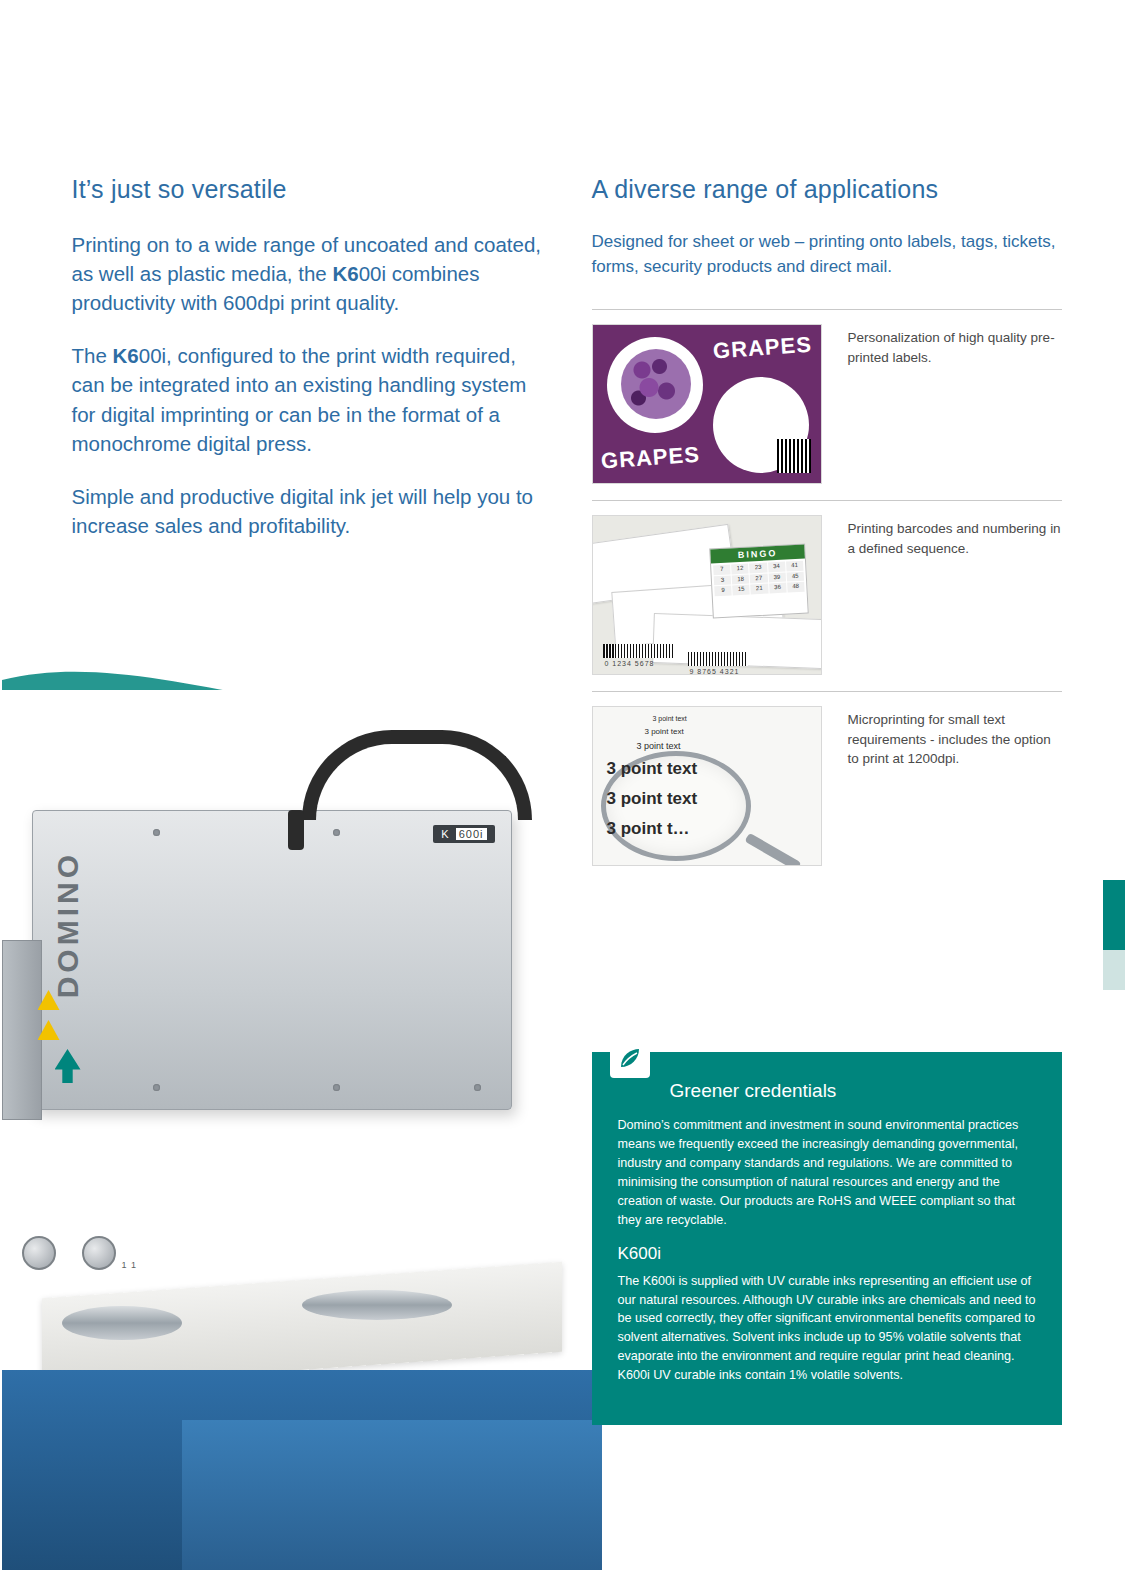It’s just so versatile
Printing on to a wide range of uncoated and coated, as well as plastic media, the K600i combines productivity with 600dpi print quality.
The K600i, configured to the print width required, can be integrated into an existing handling system for digital imprinting or can be in the format of a monochrome digital press.
Simple and productive digital ink jet will help you to increase sales and profitability.
A diverse range of applications
Designed for sheet or web – printing onto labels, tags, tickets, forms, security products and direct mail.
GRAPES
GRAPES
Personalization of high quality pre-printed labels.
BINGO
712233441 318273945 915213648
0 1234 5678
9 8765 4321
Printing barcodes and numbering in a defined sequence.
3 point text
3 point text
3 point text
3 point text
3 point text
3 point t…
Microprinting for small text requirements - includes the option to print at 1200dpi.
Greener credentials
Domino’s commitment and investment in sound environmental practices means we frequently exceed the increasingly demanding governmental, industry and company standards and regulations. We are committed to minimising the consumption of natural resources and energy and the creation of waste. Our products are RoHS and WEEE compliant so that they are recyclable.
K600i
The K600i is supplied with UV curable inks representing an efficient use of our natural resources. Although UV curable inks are chemicals and need to be used correctly, they offer significant environmental benefits compared to solvent alternatives. Solvent inks include up to 95% volatile solvents that evaporate into the environment and require regular print head cleaning. K600i UV curable inks contain 1% volatile solvents.
DOMINO
K 600i
1 1